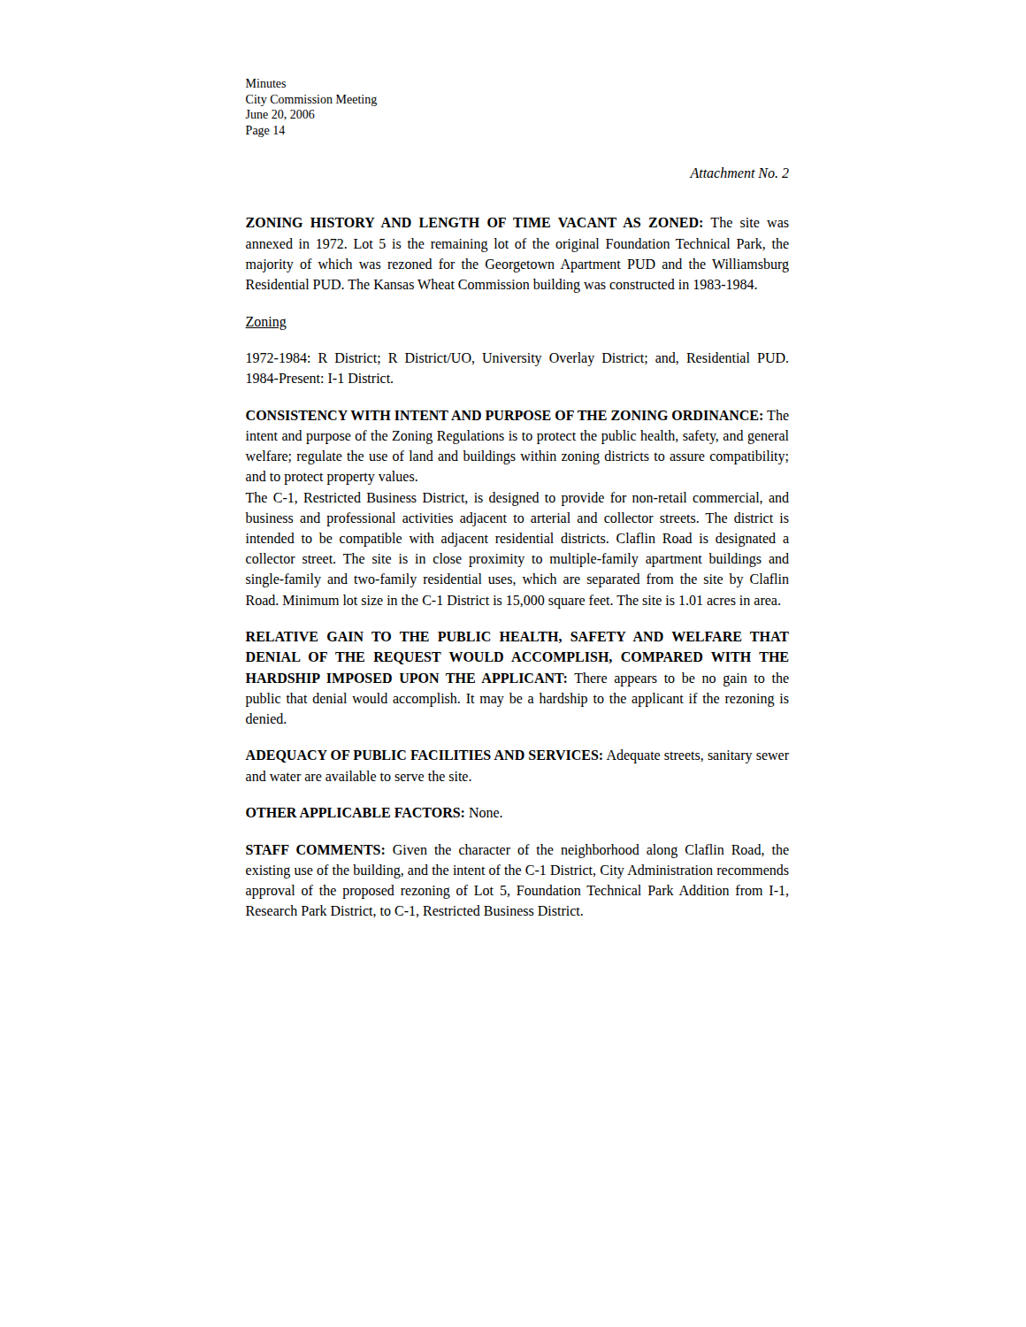Minutes
City Commission Meeting
June 20, 2006
Page 14
Attachment No. 2
ZONING HISTORY AND LENGTH OF TIME VACANT AS ZONED: The site was annexed in 1972. Lot 5 is the remaining lot of the original Foundation Technical Park, the majority of which was rezoned for the Georgetown Apartment PUD and the Williamsburg Residential PUD. The Kansas Wheat Commission building was constructed in 1983-1984.
Zoning
1972-1984: R District; R District/UO, University Overlay District; and, Residential PUD. 1984-Present: I-1 District.
CONSISTENCY WITH INTENT AND PURPOSE OF THE ZONING ORDINANCE: The intent and purpose of the Zoning Regulations is to protect the public health, safety, and general welfare; regulate the use of land and buildings within zoning districts to assure compatibility; and to protect property values.
The C-1, Restricted Business District, is designed to provide for non-retail commercial, and business and professional activities adjacent to arterial and collector streets. The district is intended to be compatible with adjacent residential districts. Claflin Road is designated a collector street. The site is in close proximity to multiple-family apartment buildings and single-family and two-family residential uses, which are separated from the site by Claflin Road. Minimum lot size in the C-1 District is 15,000 square feet. The site is 1.01 acres in area.
RELATIVE GAIN TO THE PUBLIC HEALTH, SAFETY AND WELFARE THAT DENIAL OF THE REQUEST WOULD ACCOMPLISH, COMPARED WITH THE HARDSHIP IMPOSED UPON THE APPLICANT: There appears to be no gain to the public that denial would accomplish. It may be a hardship to the applicant if the rezoning is denied.
ADEQUACY OF PUBLIC FACILITIES AND SERVICES: Adequate streets, sanitary sewer and water are available to serve the site.
OTHER APPLICABLE FACTORS: None.
STAFF COMMENTS: Given the character of the neighborhood along Claflin Road, the existing use of the building, and the intent of the C-1 District, City Administration recommends approval of the proposed rezoning of Lot 5, Foundation Technical Park Addition from I-1, Research Park District, to C-1, Restricted Business District.